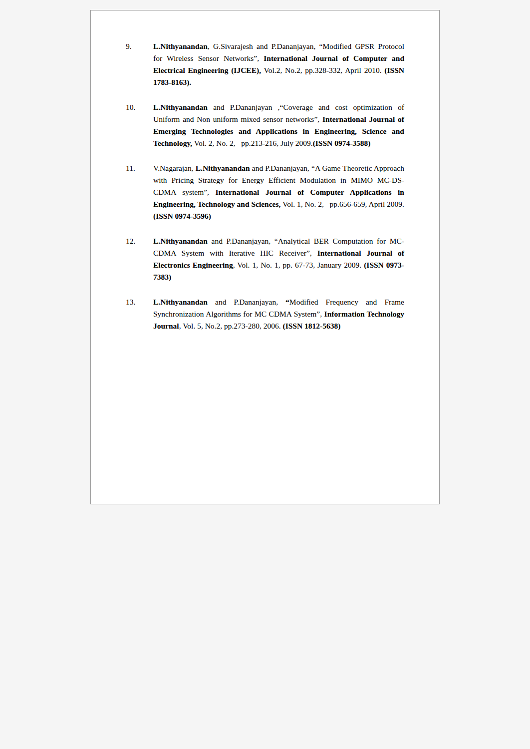L.Nithyanandan, G.Sivarajesh and P.Dananjayan, “Modified GPSR Protocol for Wireless Sensor Networks”, International Journal of Computer and Electrical Engineering (IJCEE), Vol.2, No.2, pp.328-332, April 2010. (ISSN 1783-8163).
L.Nithyanandan and P.Dananjayan ,“Coverage and cost optimization of Uniform and Non uniform mixed sensor networks”, International Journal of Emerging Technologies and Applications in Engineering, Science and Technology, Vol. 2, No. 2, pp.213-216, July 2009.(ISSN 0974-3588)
V.Nagarajan, L.Nithyanandan and P.Dananjayan, “A Game Theoretic Approach with Pricing Strategy for Energy Efficient Modulation in MIMO MC-DS-CDMA system”, International Journal of Computer Applications in Engineering, Technology and Sciences, Vol. 1, No. 2, pp.656-659, April 2009. (ISSN 0974-3596)
L.Nithyanandan and P.Dananjayan, “Analytical BER Computation for MC-CDMA System with Iterative HIC Receiver”, International Journal of Electronics Engineering, Vol. 1, No. 1, pp. 67-73, January 2009. (ISSN 0973-7383)
L.Nithyanandan and P.Dananjayan, “Modified Frequency and Frame Synchronization Algorithms for MC CDMA System”, Information Technology Journal, Vol. 5, No.2, pp.273-280, 2006. (ISSN 1812-5638)